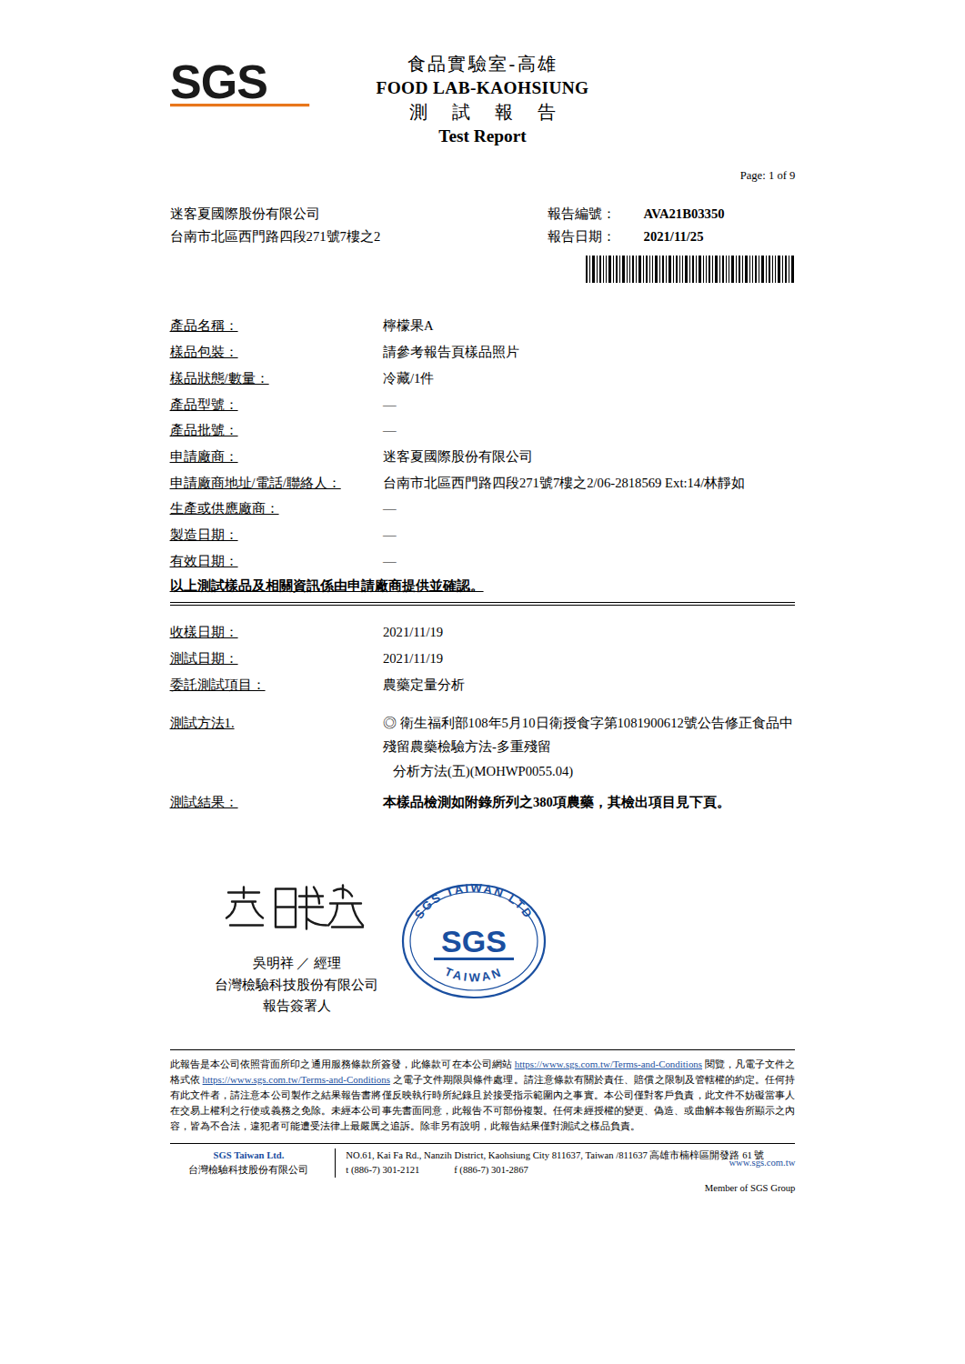SGS
食品實驗室-高雄
FOOD LAB-KAOHSIUNG
測 試 報 告
Test Report
Page: 1 of 9
迷客夏國際股份有限公司
台南市北區西門路四段271號7樓之2
| 報告編號： | AVA21B03350 |
| 報告日期： | 2021/11/25 |
| 產品名稱： | 檸檬果A |
| 樣品包裝： | 請參考報告頁樣品照片 |
| 樣品狀態/數量： | 冷藏/1件 |
| 產品型號： | — |
| 產品批號： | — |
| 申請廠商： | 迷客夏國際股份有限公司 |
| 申請廠商地址/電話/聯絡人： | 台南市北區西門路四段271號7樓之2/06-2818569 Ext:14/林靜如 |
| 生產或供應廠商： | — |
| 製造日期： | — |
| 有效日期： | — |
以上測試樣品及相關資訊係由申請廠商提供並確認。
| 收樣日期： | 2021/11/19 |
| 測試日期： | 2021/11/19 |
| 委託測試項目： | 農藥定量分析 |
| 測試方法1. | ◎ 衛生福利部108年5月10日衛授食字第1081900612號公告修正食品中殘留農藥檢驗方法-多重殘留 分析方法(五)(MOHWP0055.04) |
| 測試結果： | 本樣品檢測如附錄所列之380項農藥，其檢出項目見下頁。 |
吳明祥 ／ 經理
台灣檢驗科技股份有限公司
報告簽署人
SGS TAIWAN LTD TAIWAN SGS
此報告是本公司依照背面所印之通用服務條款所簽發，此條款可在本公司網站 https://www.sgs.com.tw/Terms-and-Conditions 閱覽，凡電子文件之格式依 https://www.sgs.com.tw/Terms-and-Conditions 之電子文件期限與條件處理。請注意條款有關於責任、賠償之限制及管轄權的約定。任何持有此文件者，請注意本公司製作之結果報告書將僅反映執行時所紀錄且於接受指示範圍內之事實。本公司僅對客戶負責，此文件不妨礙當事人在交易上權利之行使或義務之免除。未經本公司事先書面同意，此報告不可部份複製。任何未經授權的變更、偽造、或曲解本報告所顯示之內容，皆為不合法，違犯者可能遭受法律上最嚴厲之追訴。除非另有說明，此報告結果僅對測試之樣品負責。
SGS Taiwan Ltd.
台灣檢驗科技股份有限公司
NO.61, Kai Fa Rd., Nanzih District, Kaohsiung City 811637, Taiwan /811637 高雄市楠梓區開發路 61 號
t (886-7) 301-2121 f (886-7) 301-2867
www.sgs.com.tw
Member of SGS Group